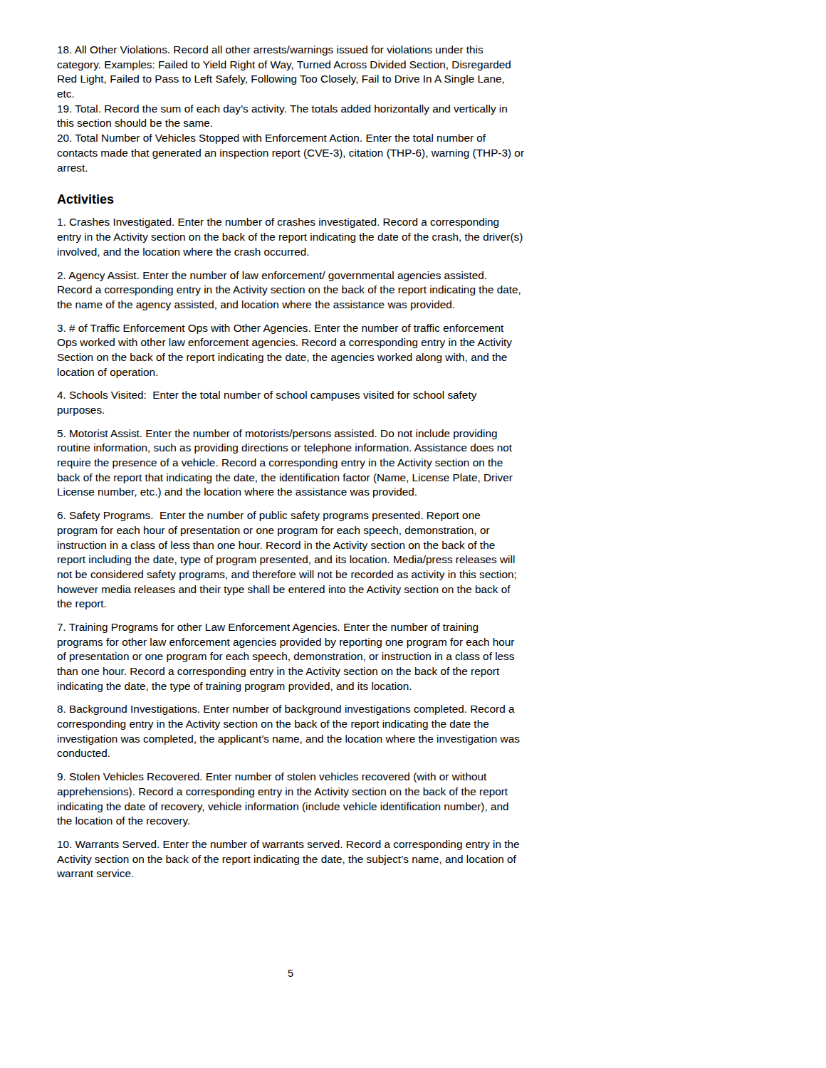18. All Other Violations. Record all other arrests/warnings issued for violations under this category. Examples: Failed to Yield Right of Way, Turned Across Divided Section, Disregarded Red Light, Failed to Pass to Left Safely, Following Too Closely, Fail to Drive In A Single Lane, etc.
19. Total. Record the sum of each day’s activity. The totals added horizontally and vertically in this section should be the same.
20. Total Number of Vehicles Stopped with Enforcement Action. Enter the total number of contacts made that generated an inspection report (CVE-3), citation (THP-6), warning (THP-3) or arrest.
Activities
1. Crashes Investigated. Enter the number of crashes investigated. Record a corresponding entry in the Activity section on the back of the report indicating the date of the crash, the driver(s) involved, and the location where the crash occurred.
2. Agency Assist. Enter the number of law enforcement/ governmental agencies assisted. Record a corresponding entry in the Activity section on the back of the report indicating the date, the name of the agency assisted, and location where the assistance was provided.
3. # of Traffic Enforcement Ops with Other Agencies. Enter the number of traffic enforcement Ops worked with other law enforcement agencies. Record a corresponding entry in the Activity Section on the back of the report indicating the date, the agencies worked along with, and the location of operation.
4. Schools Visited: Enter the total number of school campuses visited for school safety purposes.
5. Motorist Assist. Enter the number of motorists/persons assisted. Do not include providing routine information, such as providing directions or telephone information. Assistance does not require the presence of a vehicle. Record a corresponding entry in the Activity section on the back of the report that indicating the date, the identification factor (Name, License Plate, Driver License number, etc.) and the location where the assistance was provided.
6. Safety Programs. Enter the number of public safety programs presented. Report one program for each hour of presentation or one program for each speech, demonstration, or instruction in a class of less than one hour. Record in the Activity section on the back of the report including the date, type of program presented, and its location. Media/press releases will not be considered safety programs, and therefore will not be recorded as activity in this section; however media releases and their type shall be entered into the Activity section on the back of the report.
7. Training Programs for other Law Enforcement Agencies. Enter the number of training programs for other law enforcement agencies provided by reporting one program for each hour of presentation or one program for each speech, demonstration, or instruction in a class of less than one hour. Record a corresponding entry in the Activity section on the back of the report indicating the date, the type of training program provided, and its location.
8. Background Investigations. Enter number of background investigations completed. Record a corresponding entry in the Activity section on the back of the report indicating the date the investigation was completed, the applicant’s name, and the location where the investigation was conducted.
9. Stolen Vehicles Recovered. Enter number of stolen vehicles recovered (with or without apprehensions). Record a corresponding entry in the Activity section on the back of the report indicating the date of recovery, vehicle information (include vehicle identification number), and the location of the recovery.
10. Warrants Served. Enter the number of warrants served. Record a corresponding entry in the Activity section on the back of the report indicating the date, the subject’s name, and location of warrant service.
5